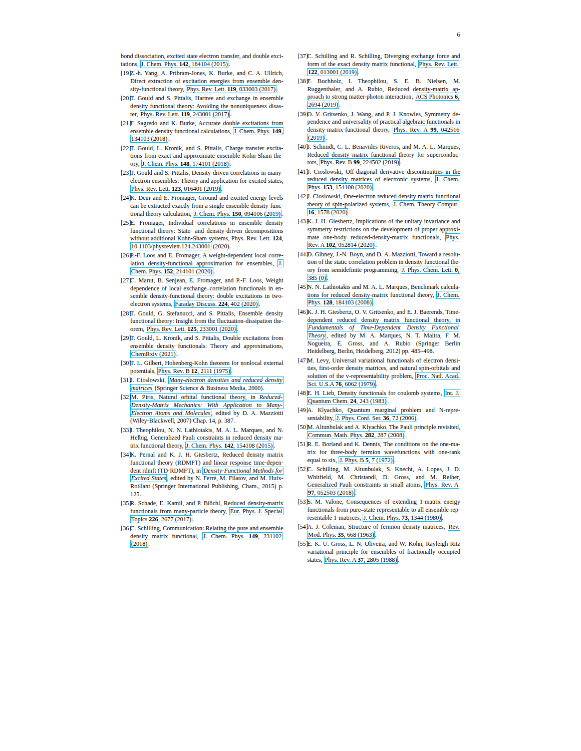6
bond dissociation, excited state electron transfer, and double excitations, J. Chem. Phys. 142, 184104 (2015).
[19] Z.-h. Yang, A. Pribram-Jones, K. Burke, and C. A. Ullrich, Direct extraction of excitation energies from ensemble density-functional theory, Phys. Rev. Lett. 119, 033003 (2017).
[20] T. Gould and S. Pittalis, Hartree and exchange in ensemble density functional theory: Avoiding the nonuniqueness disaster, Phys. Rev. Lett. 119, 243001 (2017).
[21] F. Sagredo and K. Burke, Accurate double excitations from ensemble density functional calculations, J. Chem. Phys. 149, 134103 (2018).
[22] T. Gould, L. Kronik, and S. Pittalis, Charge transfer excitations from exact and approximate ensemble Kohn-Sham theory, J. Chem. Phys. 148, 174101 (2018).
[23] T. Gould and S. Pittalis, Density-driven correlations in many-electron ensembles: Theory and application for excited states, Phys. Rev. Lett. 123, 016401 (2019).
[24] K. Deur and E. Fromager, Ground and excited energy levels can be extracted exactly from a single ensemble density-functional theory calculation, J. Chem. Phys. 150, 094106 (2019).
[25] E. Fromager, Individual correlations in ensemble density functional theory: State- and density-driven decompositions without additional Kohn-Sham systems, Phys. Rev. Lett. 124, 10.1103/physrevlett.124.243001 (2020).
[26] P.-F. Loos and E. Fromager, A weight-dependent local correlation density-functional approximation for ensembles, J. Chem. Phys. 152, 214101 (2020).
[27] C. Marut, B. Senjean, E. Fromager, and P.-F. Loos, Weight dependence of local exchange–correlation functionals in ensemble density-functional theory: double excitations in two-electron systems, Faraday Discuss. 224, 402 (2020).
[28] T. Gould, G. Stefanucci, and S. Pittalis, Ensemble density functional theory: Insight from the fluctuation-dissipation theorem, Phys. Rev. Lett. 125, 233001 (2020).
[29] T. Gould, L. Kronik, and S. Pittalis, Double excitations from ensemble density functionals: Theory and approximations, ChemRxiv (2021).
[30] T. L. Gilbert, Hohenberg-Kohn theorem for nonlocal external potentials, Phys. Rev. B 12, 2111 (1975).
[31] J. Cioslowski, Many-electron densities and reduced density matrices (Springer Science & Business Media, 2000).
[32] M. Piris, Natural orbital functional theory, in Reduced-Density-Matrix Mechanics: With Application to Many-Electron Atoms and Molecules, edited by D. A. Mazziotti (Wiley-Blackwell, 2007) Chap. 14, p. 387.
[33] I. Theophilou, N. N. Lathiotakis, M. A. L. Marques, and N. Helbig, Generalized Pauli constraints in reduced density matrix functional theory, J. Chem. Phys. 142, 154108 (2015).
[34] K. Pernal and K. J. H. Giesbertz, Reduced density matrix functional theory (RDMFT) and linear response time-dependent rdmft (TD-RDMFT), in Density-Functional Methods for Excited States, edited by N. Ferré, M. Filatov, and M. Huix-Rotllant (Springer International Publishing, Cham., 2015) p. 125.
[35] R. Schade, E. Kamil, and P. Blöchl, Reduced density-matrix functionals from many-particle theory, Eur. Phys. J. Special Topics 226, 2677 (2017).
[36] C. Schilling, Communication: Relating the pure and ensemble density matrix functional, J. Chem. Phys. 149, 231102 (2018).
[37] C. Schilling and R. Schilling, Diverging exchange force and form of the exact density matrix functional, Phys. Rev. Lett. 122, 013001 (2019).
[38] F. Buchholz, I. Theophilou, S. E. B. Nielsen, M. Ruggenthaler, and A. Rubio, Reduced density-matrix approach to strong matter-photon interaction, ACS Photonics 6, 2694 (2019).
[39] O. V. Gritsenko, J. Wang, and P. J. Knowles, Symmetry dependence and universality of practical algebraic functionals in density-matrix-functional theory, Phys. Rev. A 99, 042516 (2019).
[40] J. Schmidt, C. L. Benavides-Riveros, and M. A. L. Marques, Reduced density matrix functional theory for superconductors, Phys. Rev. B 99, 224502 (2019).
[41] J. Cioslowski, Off-diagonal derivative discontinuities in the reduced density matrices of electronic systems, J. Chem. Phys. 153, 154108 (2020).
[42] J. Cioslowski, One-electron reduced density matrix functional theory of spin-polarized systems, J. Chem. Theory Comput. 16, 1578 (2020).
[43] K. J. H. Giesbertz, Implications of the unitary invariance and symmetry restrictions on the development of proper approximate one-body reduced-density-matrix functionals, Phys. Rev. A 102, 052814 (2020).
[44] D. Gibney, J.-N. Boyn, and D. A. Mazziotti, Toward a resolution of the static correlation problem in density functional theory from semidefinite programming, J. Phys. Chem. Lett. 0, 385 (0).
[45] N. N. Lathiotakis and M. A. L. Marques, Benchmark calculations for reduced density-matrix functional theory, J. Chem. Phys. 128, 184103 (2008).
[46] K. J. H. Giesbertz, O. V. Gritsenko, and E. J. Baerends, Time-dependent reduced density matrix functional theory, in Fundamentals of Time-Dependent Density Functional Theory, edited by M. A. Marques, N. T. Maitra, F. M. Nogueira, E. Gross, and A. Rubio (Springer Berlin Heidelberg, Berlin, Heidelberg, 2012) pp. 485–498.
[47] M. Levy, Universal variational functionals of electron densities, first-order density matrices, and natural spin-orbitals and solution of the v-representability problem, Proc. Natl. Acad. Sci. U.S.A 76, 6062 (1979).
[48] E. H. Lieb, Density functionals for coulomb systems, Int. J. Quantum Chem. 24, 243 (1983).
[49] A. Klyachko, Quantum marginal problem and N-representability, J. Phys. Conf. Ser. 36, 72 (2006).
[50] M. Altunbulak and A. Klyachko, The Pauli principle revisited, Commun. Math. Phys. 282, 287 (2008).
[51] R. E. Borland and K. Dennis, The conditions on the one-matrix for three-body fermion wavefunctions with one-rank equal to six, J. Phys. B 5, 7 (1972).
[52] C. Schilling, M. Altunbulak, S. Knecht, A. Lopes, J. D. Whitfield, M. Christandl, D. Gross, and M. Reiher, Generalized Pauli constraints in small atoms, Phys. Rev. A 97, 052503 (2018).
[53] S. M. Valone, Consequences of extending 1-matrix energy functionals from pure–state representable to all ensemble representable 1-matrices, J. Chem. Phys. 73, 1344 (1980).
[54] A. J. Coleman, Structure of fermion density matrices, Rev. Mod. Phys. 35, 668 (1963).
[55] E. K. U. Gross, L. N. Oliveira, and W. Kohn, Rayleigh-Ritz variational principle for ensembles of fractionally occupied states, Phys. Rev. A 37, 2805 (1988).